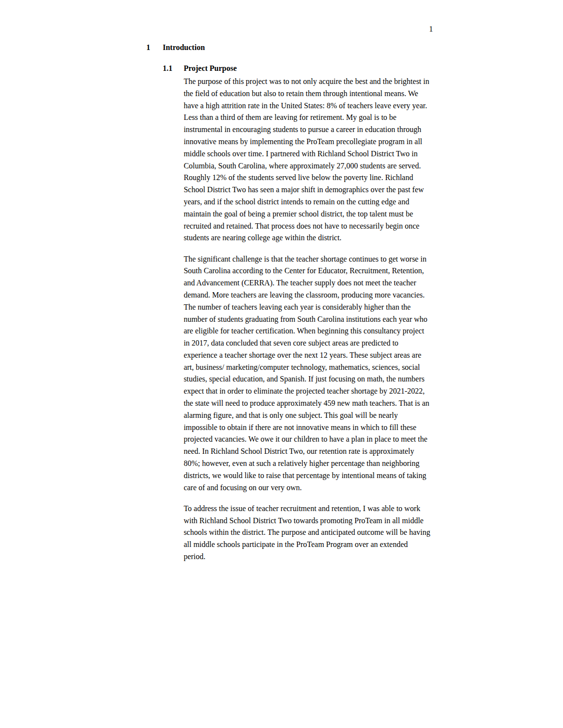1
1 Introduction
1.1 Project Purpose
The purpose of this project was to not only acquire the best and the brightest in the field of education but also to retain them through intentional means. We have a high attrition rate in the United States: 8% of teachers leave every year. Less than a third of them are leaving for retirement. My goal is to be instrumental in encouraging students to pursue a career in education through innovative means by implementing the ProTeam precollegiate program in all middle schools over time. I partnered with Richland School District Two in Columbia, South Carolina, where approximately 27,000 students are served. Roughly 12% of the students served live below the poverty line. Richland School District Two has seen a major shift in demographics over the past few years, and if the school district intends to remain on the cutting edge and maintain the goal of being a premier school district, the top talent must be recruited and retained. That process does not have to necessarily begin once students are nearing college age within the district.
The significant challenge is that the teacher shortage continues to get worse in South Carolina according to the Center for Educator, Recruitment, Retention, and Advancement (CERRA). The teacher supply does not meet the teacher demand. More teachers are leaving the classroom, producing more vacancies. The number of teachers leaving each year is considerably higher than the number of students graduating from South Carolina institutions each year who are eligible for teacher certification. When beginning this consultancy project in 2017, data concluded that seven core subject areas are predicted to experience a teacher shortage over the next 12 years. These subject areas are art, business/ marketing/computer technology, mathematics, sciences, social studies, special education, and Spanish. If just focusing on math, the numbers expect that in order to eliminate the projected teacher shortage by 2021-2022, the state will need to produce approximately 459 new math teachers. That is an alarming figure, and that is only one subject. This goal will be nearly impossible to obtain if there are not innovative means in which to fill these projected vacancies. We owe it our children to have a plan in place to meet the need. In Richland School District Two, our retention rate is approximately 80%; however, even at such a relatively higher percentage than neighboring districts, we would like to raise that percentage by intentional means of taking care of and focusing on our very own.
To address the issue of teacher recruitment and retention, I was able to work with Richland School District Two towards promoting ProTeam in all middle schools within the district. The purpose and anticipated outcome will be having all middle schools participate in the ProTeam Program over an extended period.